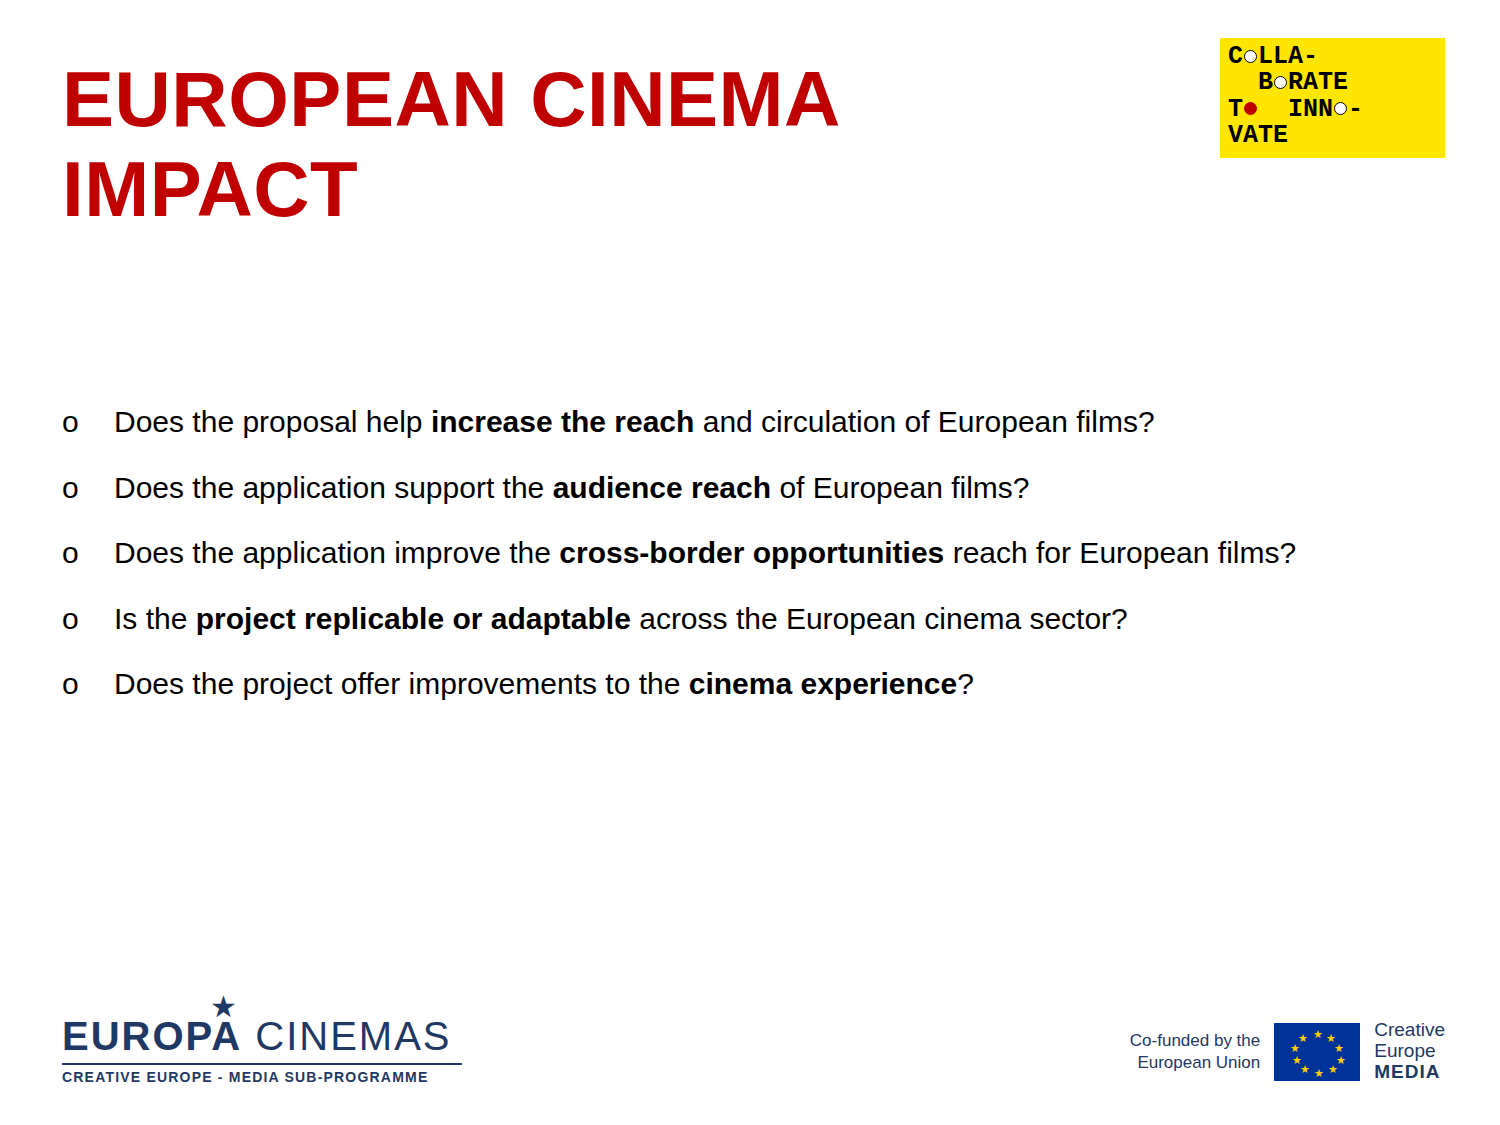EUROPEAN CINEMA IMPACT
C LLA-
B RATE
T INN -
VATE
Does the proposal help increase the reach and circulation of European films?
Does the application support the audience reach of European films?
Does the application improve the cross-border opportunities reach for European films?
Is the project replicable or adaptable across the European cinema sector?
Does the project offer improvements to the cinema experience?
★
EUROPA CINEMAS
CREATIVE EUROPE - MEDIA SUB-PROGRAMME
Co-funded by the
European Union
★ ★ ★ ★ ★ ★ ★ ★ ★ ★
Creative
Europe
MEDIA